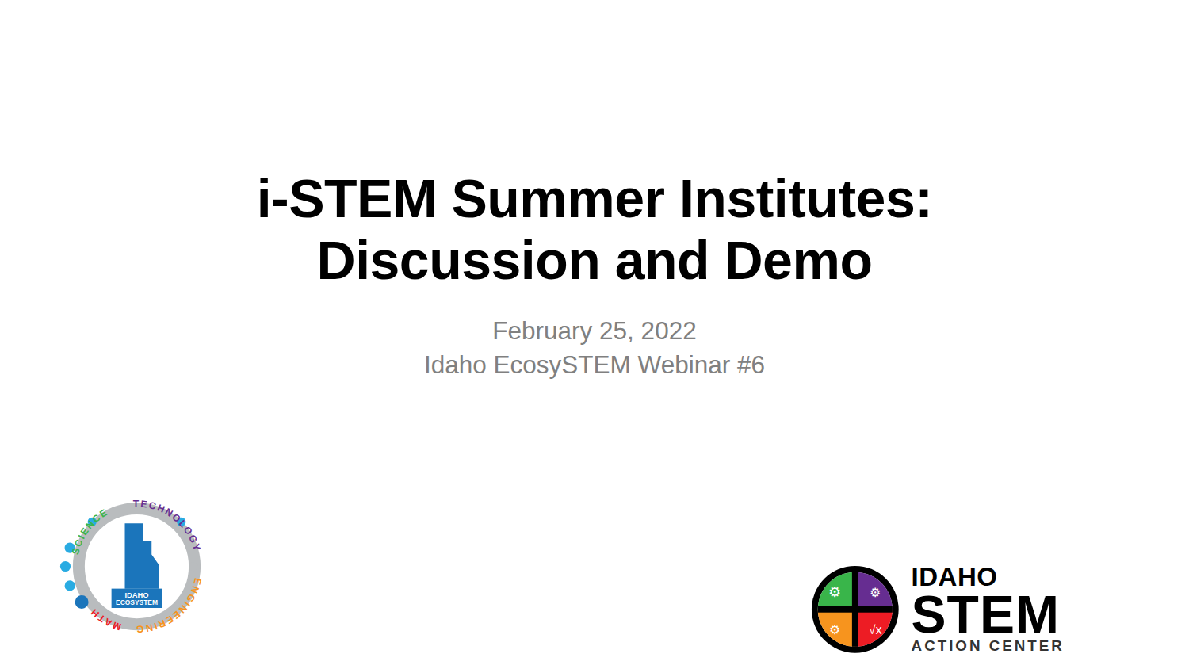i-STEM Summer Institutes:
Discussion and Demo
February 25, 2022
Idaho EcosySTEM Webinar #6
IDAHO ECOSYSTEM SCIENCE TECHNOLOGY ENGINEERING MATH
⚙ ⚙ ⚙ √x
IDAHO
STEM
ACTION CENTER